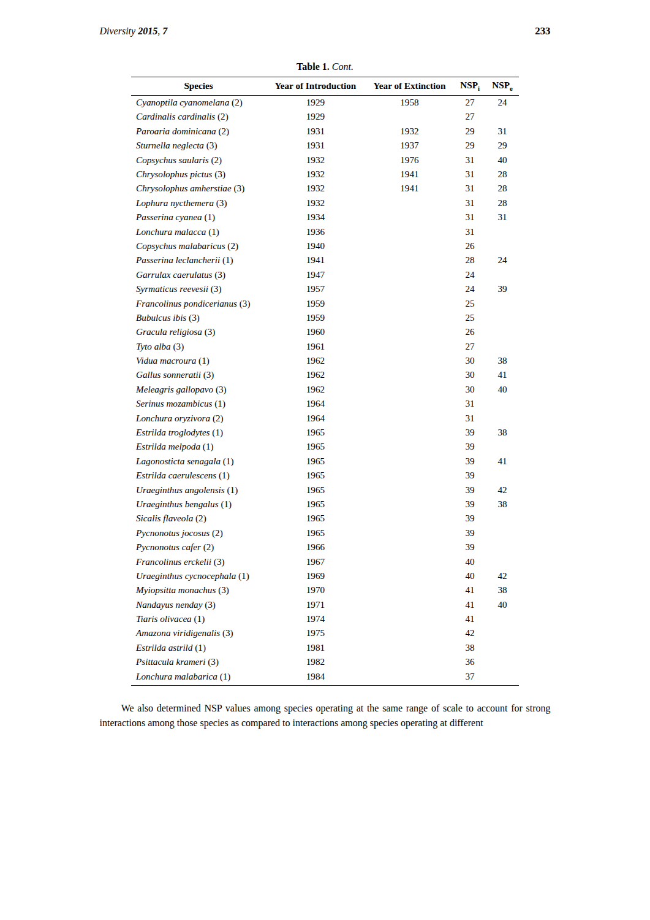Diversity 2015, 7
233
Table 1. Cont.
| Species | Year of Introduction | Year of Extinction | NSP i | NSP e |
| --- | --- | --- | --- | --- |
| Cyanoptila cyanomelana (2) | 1929 | 1958 | 27 | 24 |
| Cardinalis cardinalis (2) | 1929 | | 27 | |
| Paroaria dominicana (2) | 1931 | 1932 | 29 | 31 |
| Sturnella neglecta (3) | 1931 | 1937 | 29 | 29 |
| Copsychus saularis (2) | 1932 | 1976 | 31 | 40 |
| Chrysolophus pictus (3) | 1932 | 1941 | 31 | 28 |
| Chrysolophus amherstiae (3) | 1932 | 1941 | 31 | 28 |
| Lophura nycthemera (3) | 1932 | | 31 | 28 |
| Passerina cyanea (1) | 1934 | | 31 | 31 |
| Lonchura malacca (1) | 1936 | | 31 | |
| Copsychus malabaricus (2) | 1940 | | 26 | |
| Passerina leclancherii (1) | 1941 | | 28 | 24 |
| Garrulax caerulatus (3) | 1947 | | 24 | |
| Syrmaticus reevesii (3) | 1957 | | 24 | 39 |
| Francolinus pondicerianus (3) | 1959 | | 25 | |
| Bubulcus ibis (3) | 1959 | | 25 | |
| Gracula religiosa (3) | 1960 | | 26 | |
| Tyto alba (3) | 1961 | | 27 | |
| Vidua macroura (1) | 1962 | | 30 | 38 |
| Gallus sonneratii (3) | 1962 | | 30 | 41 |
| Meleagris gallopavo (3) | 1962 | | 30 | 40 |
| Serinus mozambicus (1) | 1964 | | 31 | |
| Lonchura oryzivora (2) | 1964 | | 31 | |
| Estrilda troglodytes (1) | 1965 | | 39 | 38 |
| Estrilda melpoda (1) | 1965 | | 39 | |
| Lagonosticta senagala (1) | 1965 | | 39 | 41 |
| Estrilda caerulescens (1) | 1965 | | 39 | |
| Uraeginthus angolensis (1) | 1965 | | 39 | 42 |
| Uraeginthus bengalus (1) | 1965 | | 39 | 38 |
| Sicalis flaveola (2) | 1965 | | 39 | |
| Pycnonotus jocosus (2) | 1965 | | 39 | |
| Pycnonotus cafer (2) | 1966 | | 39 | |
| Francolinus erckelii (3) | 1967 | | 40 | |
| Uraeginthus cycnocephala (1) | 1969 | | 40 | 42 |
| Myiopsitta monachus (3) | 1970 | | 41 | 38 |
| Nandayus nenday (3) | 1971 | | 41 | 40 |
| Tiaris olivacea (1) | 1974 | | 41 | |
| Amazona viridigenalis (3) | 1975 | | 42 | |
| Estrilda astrild (1) | 1981 | | 38 | |
| Psittacula krameri (3) | 1982 | | 36 | |
| Lonchura malabarica (1) | 1984 | | 37 | |
We also determined NSP values among species operating at the same range of scale to account for strong interactions among those species as compared to interactions among species operating at different